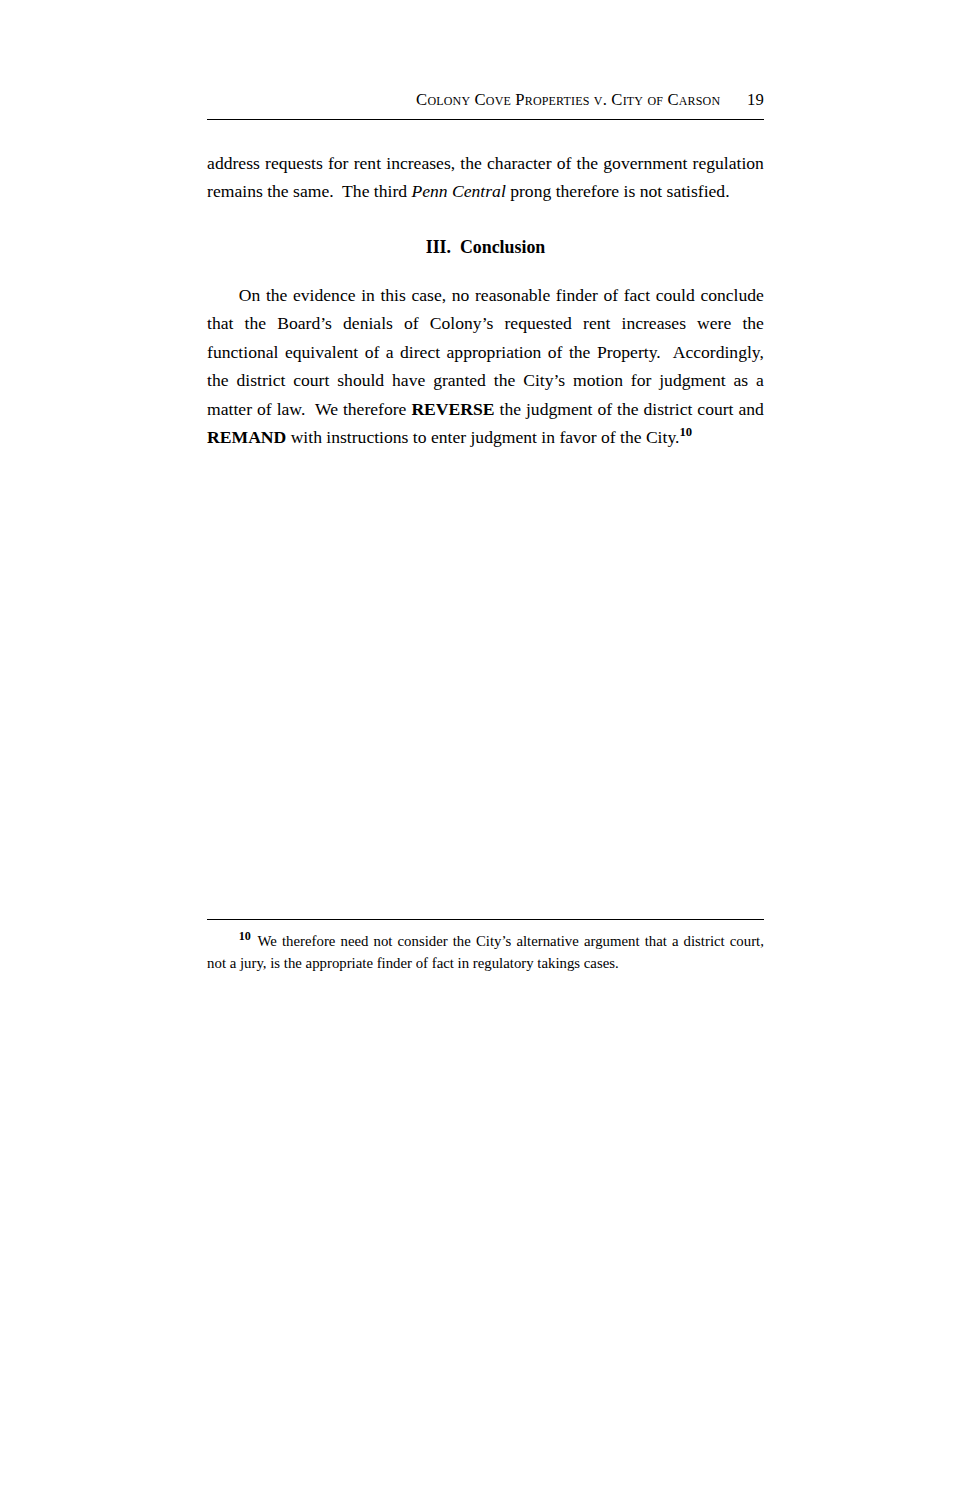Colony Cove Properties v. City of Carson 19
address requests for rent increases, the character of the government regulation remains the same. The third Penn Central prong therefore is not satisfied.
III. Conclusion
On the evidence in this case, no reasonable finder of fact could conclude that the Board’s denials of Colony’s requested rent increases were the functional equivalent of a direct appropriation of the Property. Accordingly, the district court should have granted the City’s motion for judgment as a matter of law. We therefore REVERSE the judgment of the district court and REMAND with instructions to enter judgment in favor of the City.10
10 We therefore need not consider the City’s alternative argument that a district court, not a jury, is the appropriate finder of fact in regulatory takings cases.